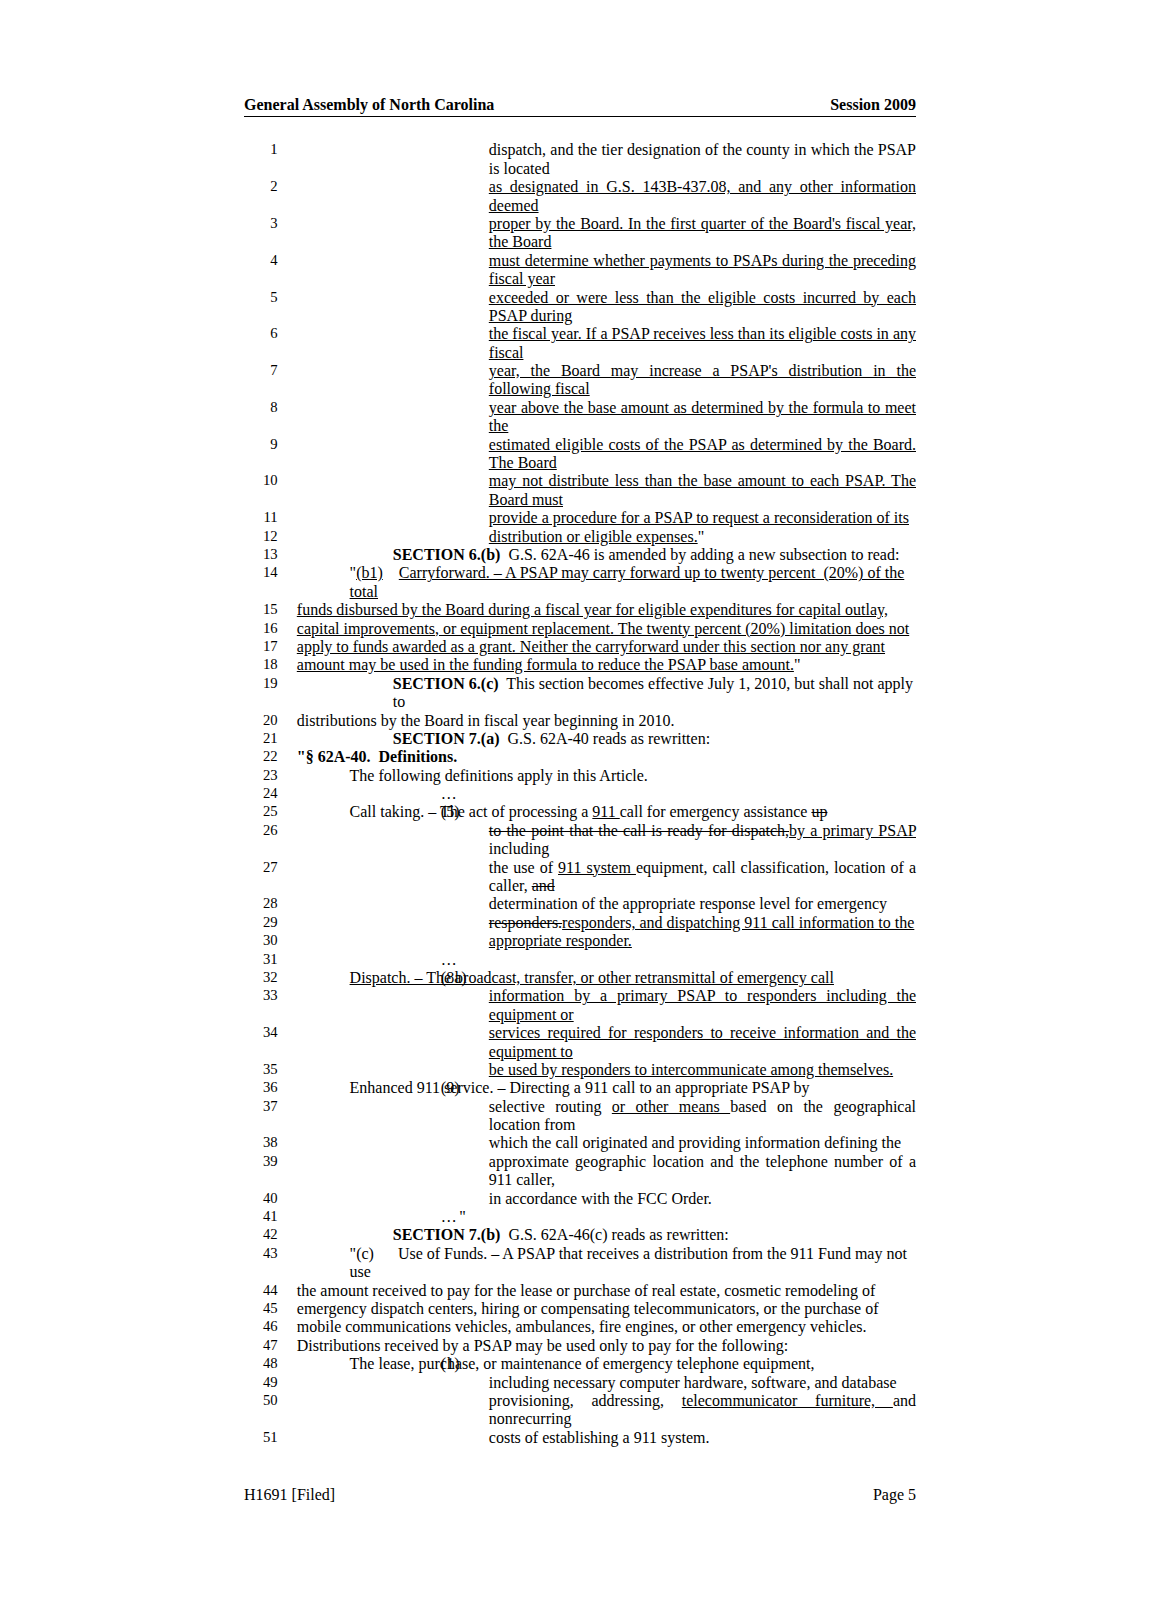General Assembly of North Carolina
Session 2009
dispatch, and the tier designation of the county in which the PSAP is located
as designated in G.S. 143B-437.08, and any other information deemed
proper by the Board. In the first quarter of the Board's fiscal year, the Board
must determine whether payments to PSAPs during the preceding fiscal year
exceeded or were less than the eligible costs incurred by each PSAP during
the fiscal year. If a PSAP receives less than its eligible costs in any fiscal
year, the Board may increase a PSAP's distribution in the following fiscal
year above the base amount as determined by the formula to meet the
estimated eligible costs of the PSAP as determined by the Board. The Board
may not distribute less than the base amount to each PSAP. The Board must
provide a procedure for a PSAP to request a reconsideration of its
distribution or eligible expenses."
SECTION 6.(b) G.S. 62A-46 is amended by adding a new subsection to read:
"(b1) Carryforward. – A PSAP may carry forward up to twenty percent (20%) of the total
funds disbursed by the Board during a fiscal year for eligible expenditures for capital outlay,
capital improvements, or equipment replacement. The twenty percent (20%) limitation does not
apply to funds awarded as a grant. Neither the carryforward under this section nor any grant
amount may be used in the funding formula to reduce the PSAP base amount."
SECTION 6.(c) This section becomes effective July 1, 2010, but shall not apply to
distributions by the Board in fiscal year beginning in 2010.
SECTION 7.(a) G.S. 62A-40 reads as rewritten:
"§ 62A-40. Definitions.
The following definitions apply in this Article.
…
(5)
Call taking. – The act of processing a 911 call for emergency assistance up
to the point that the call is ready for dispatch, by a primary PSAP including
the use of 911 system equipment, call classification, location of a caller, and
determination of the appropriate response level for emergency
responders. responders, and dispatching 911 call information to the
appropriate responder.
…
(8a)
Dispatch. – The broadcast, transfer, or other retransmittal of emergency call
information by a primary PSAP to responders including the equipment or
services required for responders to receive information and the equipment to
be used by responders to intercommunicate among themselves.
(9)
Enhanced 911 service. – Directing a 911 call to an appropriate PSAP by
selective routing or other means based on the geographical location from
which the call originated and providing information defining the
approximate geographic location and the telephone number of a 911 caller,
in accordance with the FCC Order.
…"
SECTION 7.(b) G.S. 62A-46(c) reads as rewritten:
"(c) Use of Funds. – A PSAP that receives a distribution from the 911 Fund may not use
the amount received to pay for the lease or purchase of real estate, cosmetic remodeling of
emergency dispatch centers, hiring or compensating telecommunicators, or the purchase of
mobile communications vehicles, ambulances, fire engines, or other emergency vehicles.
Distributions received by a PSAP may be used only to pay for the following:
(1)
The lease, purchase, or maintenance of emergency telephone equipment,
including necessary computer hardware, software, and database
provisioning, addressing, telecommunicator furniture, and nonrecurring
costs of establishing a 911 system.
H1691 [Filed]
Page 5